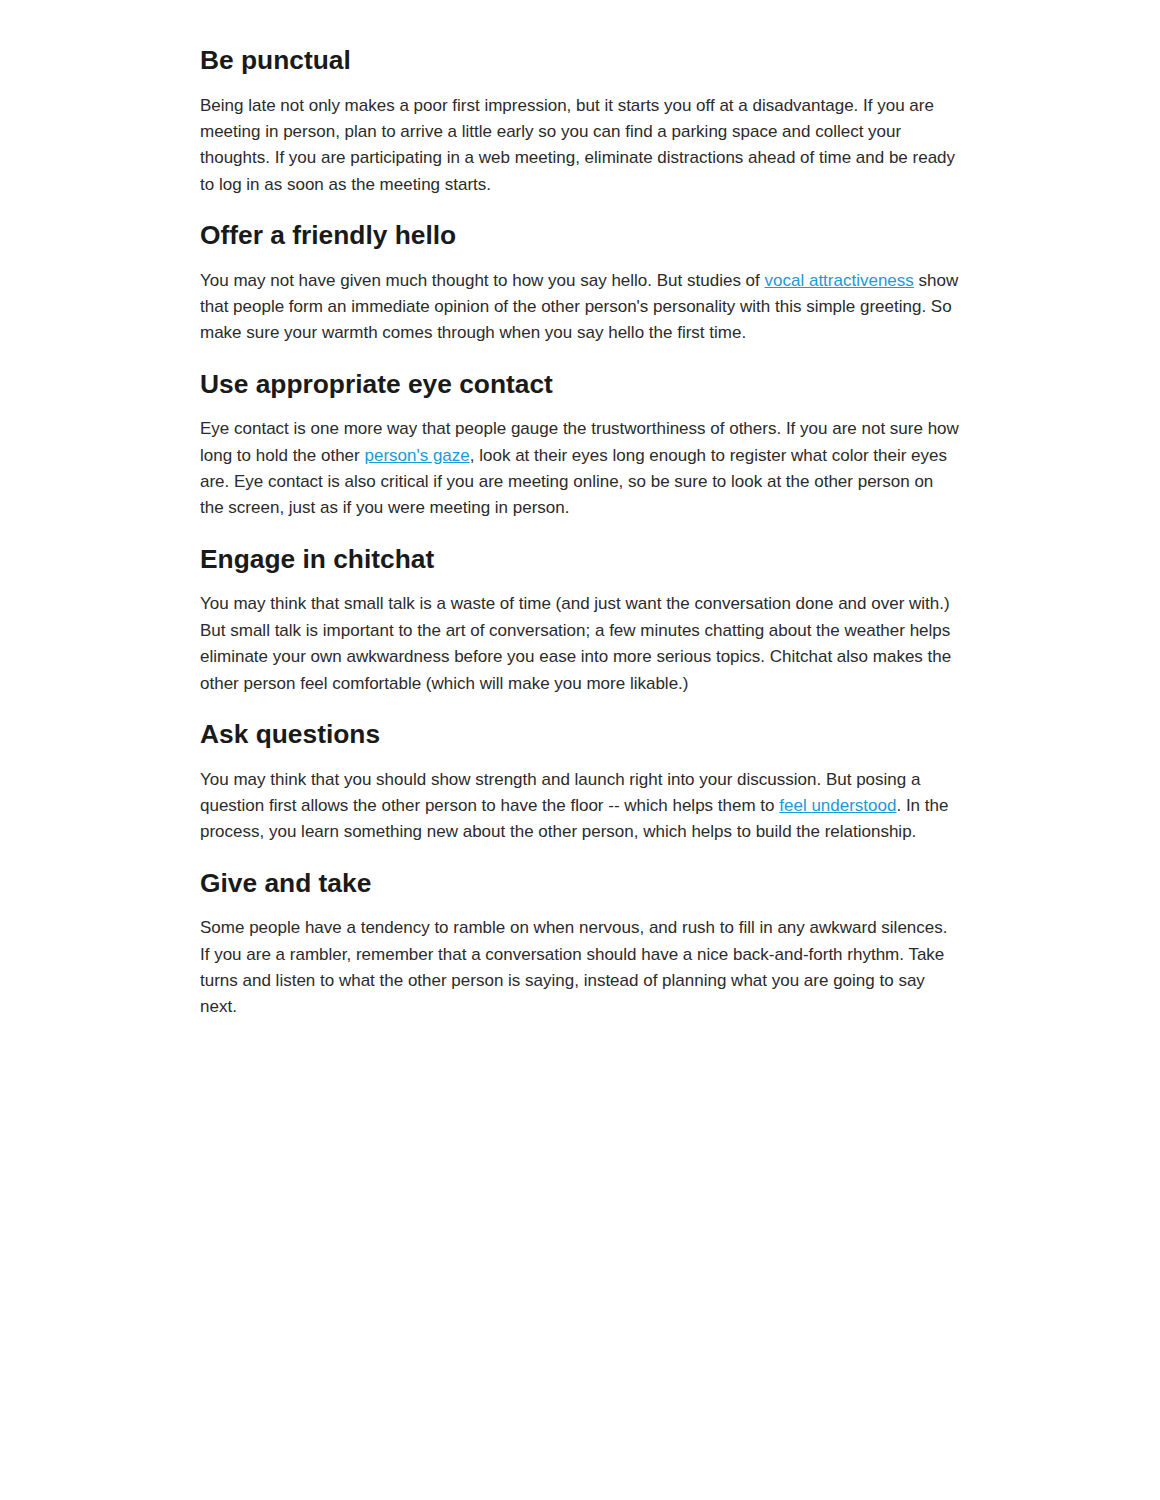Be punctual
Being late not only makes a poor first impression, but it starts you off at a disadvantage. If you are meeting in person, plan to arrive a little early so you can find a parking space and collect your thoughts. If you are participating in a web meeting, eliminate distractions ahead of time and be ready to log in as soon as the meeting starts.
Offer a friendly hello
You may not have given much thought to how you say hello. But studies of vocal attractiveness show that people form an immediate opinion of the other person's personality with this simple greeting. So make sure your warmth comes through when you say hello the first time.
Use appropriate eye contact
Eye contact is one more way that people gauge the trustworthiness of others. If you are not sure how long to hold the other person's gaze, look at their eyes long enough to register what color their eyes are. Eye contact is also critical if you are meeting online, so be sure to look at the other person on the screen, just as if you were meeting in person.
Engage in chitchat
You may think that small talk is a waste of time (and just want the conversation done and over with.) But small talk is important to the art of conversation; a few minutes chatting about the weather helps eliminate your own awkwardness before you ease into more serious topics. Chitchat also makes the other person feel comfortable (which will make you more likable.)
Ask questions
You may think that you should show strength and launch right into your discussion. But posing a question first allows the other person to have the floor -- which helps them to feel understood. In the process, you learn something new about the other person, which helps to build the relationship.
Give and take
Some people have a tendency to ramble on when nervous, and rush to fill in any awkward silences. If you are a rambler, remember that a conversation should have a nice back-and-forth rhythm. Take turns and listen to what the other person is saying, instead of planning what you are going to say next.